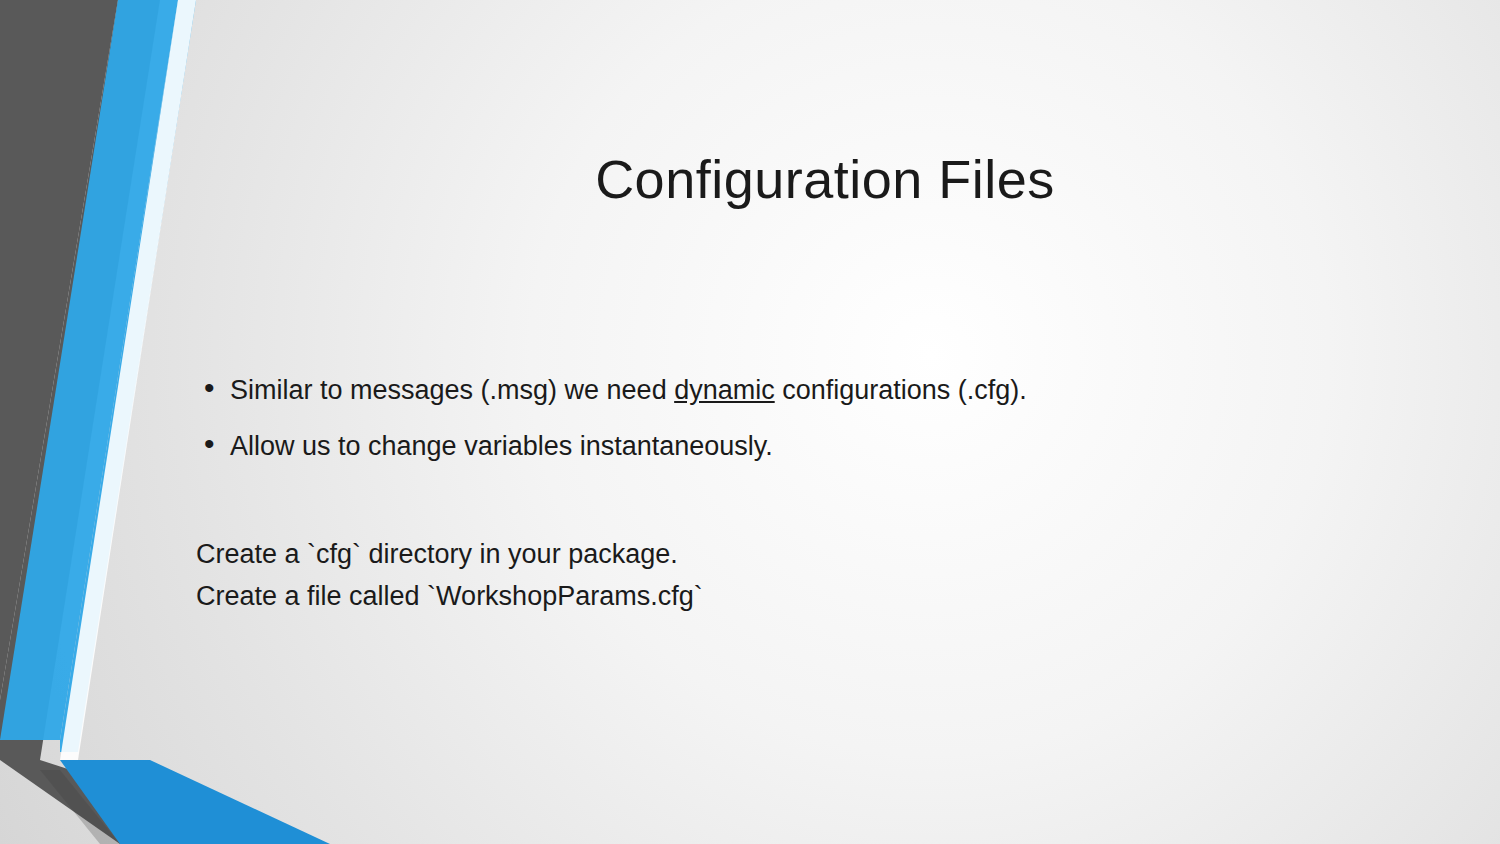Configuration Files
Similar to messages (.msg) we need dynamic configurations (.cfg).
Allow us to change variables instantaneously.
Create a `cfg` directory in your package.
Create a file called `WorkshopParams.cfg`